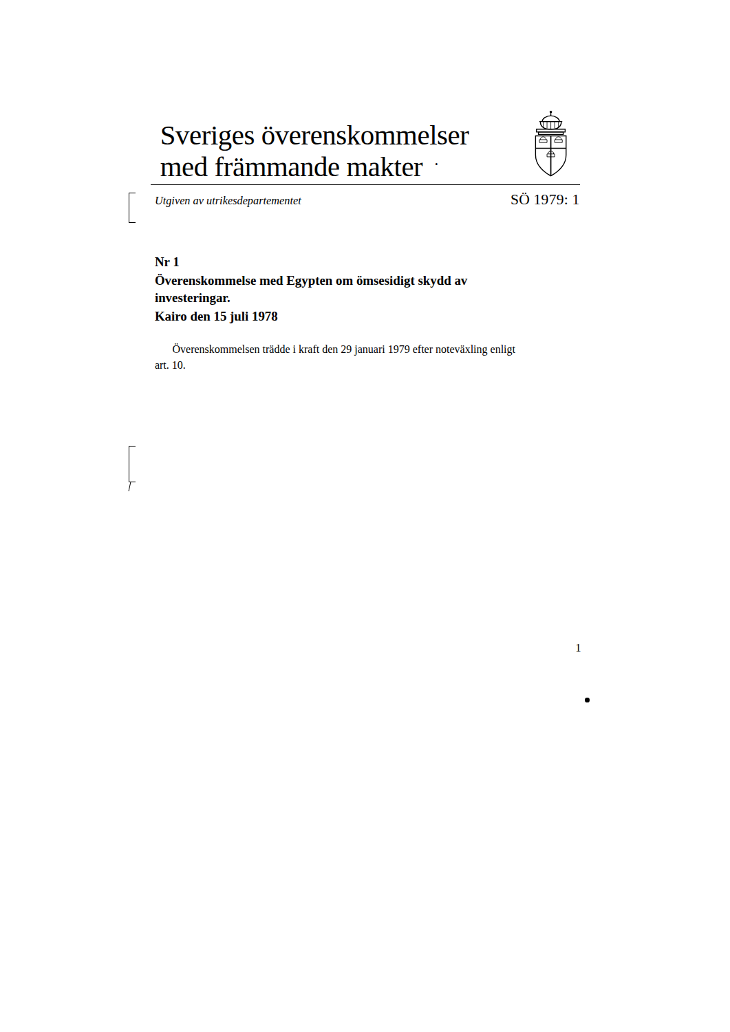Sveriges överenskommelser med främmande makter ·
Utgiven av utrikesdepartementet SÖ 1979: 1
Nr 1
Överenskommelse med Egypten om ömsesidigt skydd av investeringar.
Kairo den 15 juli 1978
Överenskommelsen trädde i kraft den 29 januari 1979 efter noteväxling enligt art. 10.
1